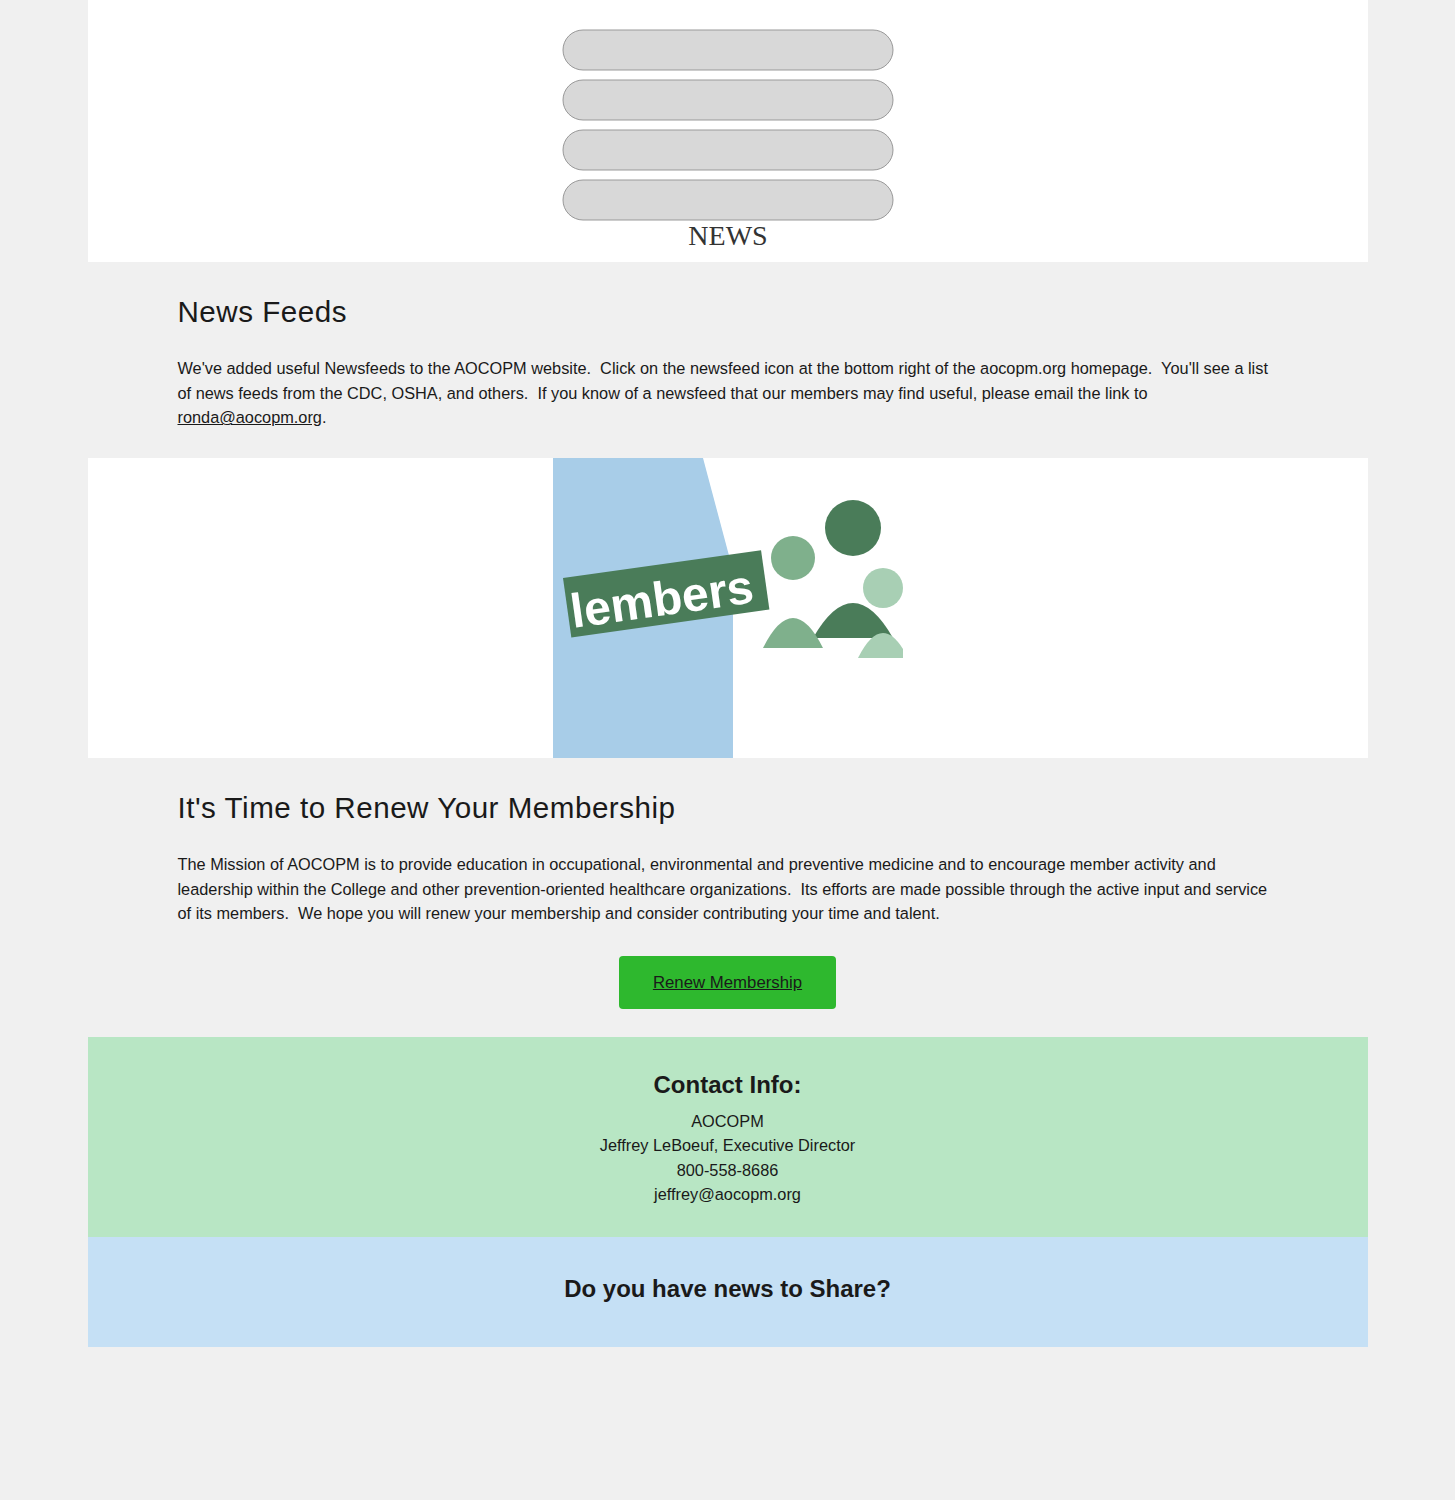News Feeds
We've added useful Newsfeeds to the AOCOPM website. Click on the newsfeed icon at the bottom right of the aocopm.org homepage. You'll see a list of news feeds from the CDC, OSHA, and others. If you know of a newsfeed that our members may find useful, please email the link to ronda@aocopm.org.
It's Time to Renew Your Membership
The Mission of AOCOPM is to provide education in occupational, environmental and preventive medicine and to encourage member activity and leadership within the College and other prevention-oriented healthcare organizations. Its efforts are made possible through the active input and service of its members. We hope you will renew your membership and consider contributing your time and talent.
Renew Membership
Contact Info:
AOCOPM
Jeffrey LeBoeuf, Executive Director
800-558-8686
jeffrey@aocopm.org
Do you have news to Share?